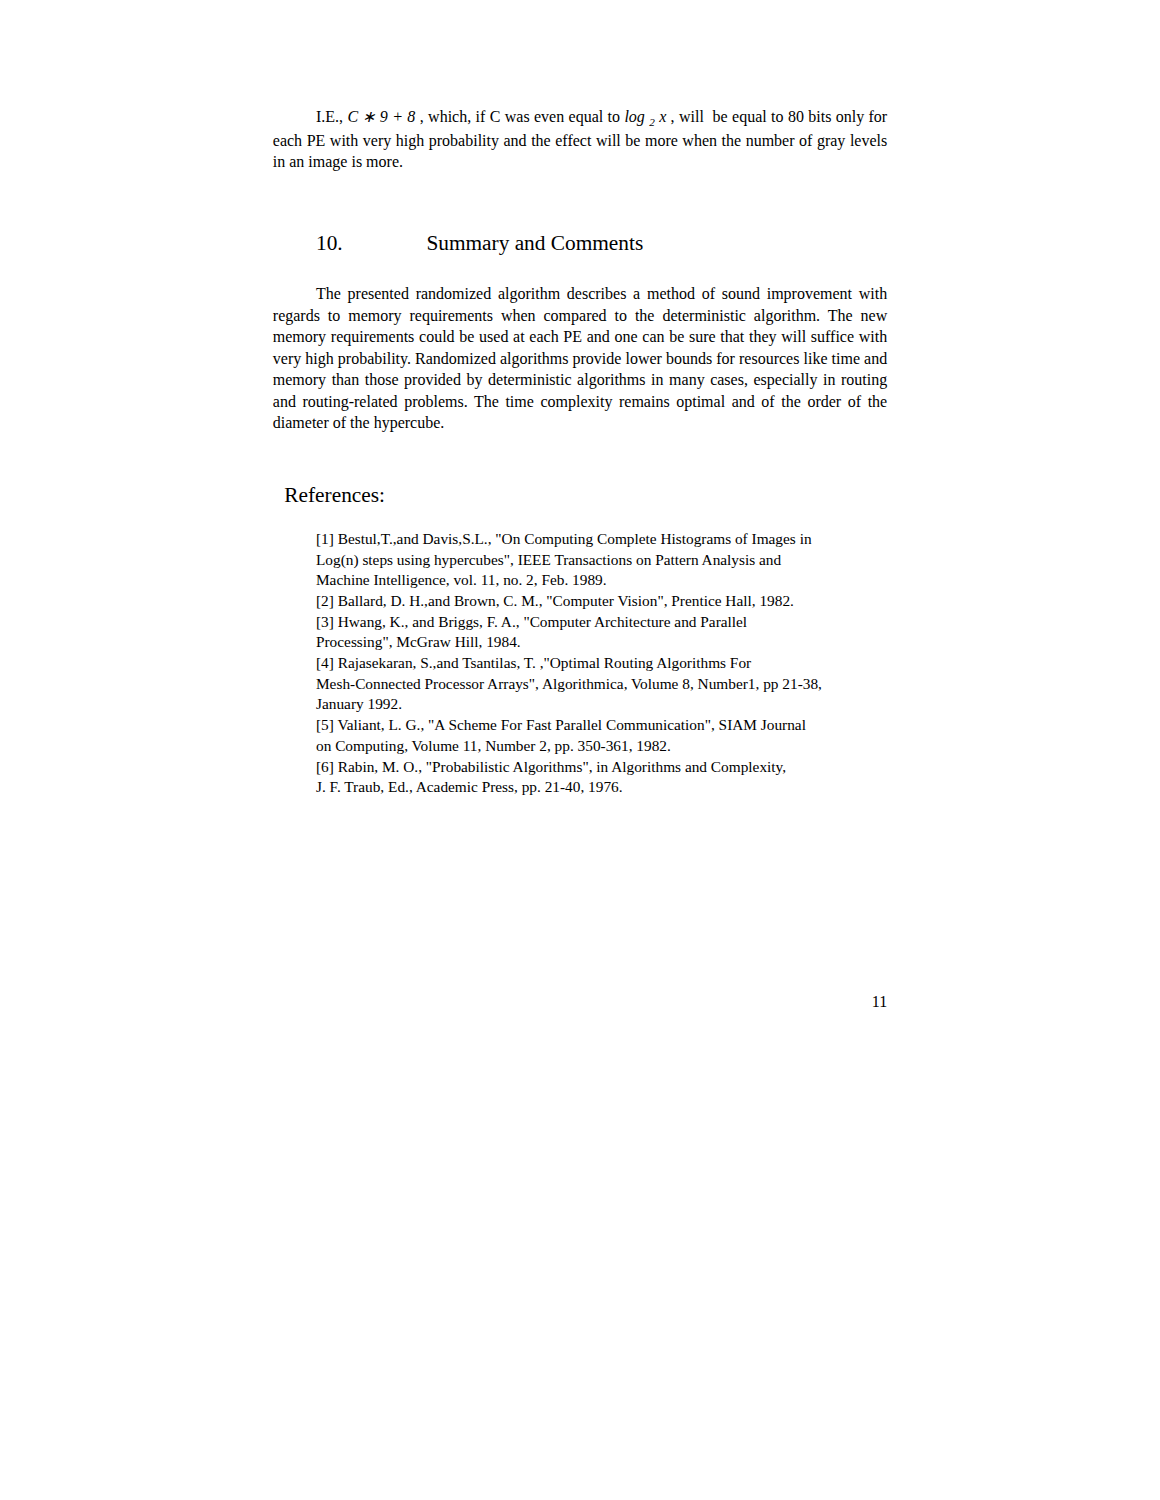I.E., C ∗ 9 + 8 , which, if C was even equal to log 2 x , will be equal to 80 bits only for each PE with very high probability and the effect will be more when the number of gray levels in an image is more.
10. Summary and Comments
The presented randomized algorithm describes a method of sound improvement with regards to memory requirements when compared to the deterministic algorithm. The new memory requirements could be used at each PE and one can be sure that they will suffice with very high probability. Randomized algorithms provide lower bounds for resources like time and memory than those provided by deterministic algorithms in many cases, especially in routing and routing-related problems. The time complexity remains optimal and of the order of the diameter of the hypercube.
References:
[1] Bestul,T.,and Davis,S.L., "On Computing Complete Histograms of Images in
Log(n) steps using hypercubes", IEEE Transactions on Pattern Analysis and
Machine Intelligence, vol. 11, no. 2, Feb. 1989.
[2] Ballard, D. H.,and Brown, C. M., "Computer Vision", Prentice Hall, 1982.
[3] Hwang, K., and Briggs, F. A., "Computer Architecture and Parallel
Processing", McGraw Hill, 1984.
[4] Rajasekaran, S.,and Tsantilas, T. ,"Optimal Routing Algorithms For
Mesh-Connected Processor Arrays", Algorithmica, Volume 8, Number1, pp 21-38,
January 1992.
[5] Valiant, L. G., "A Scheme For Fast Parallel Communication", SIAM Journal
on Computing, Volume 11, Number 2, pp. 350-361, 1982.
[6] Rabin, M. O., "Probabilistic Algorithms", in Algorithms and Complexity,
J. F. Traub, Ed., Academic Press, pp. 21-40, 1976.
11